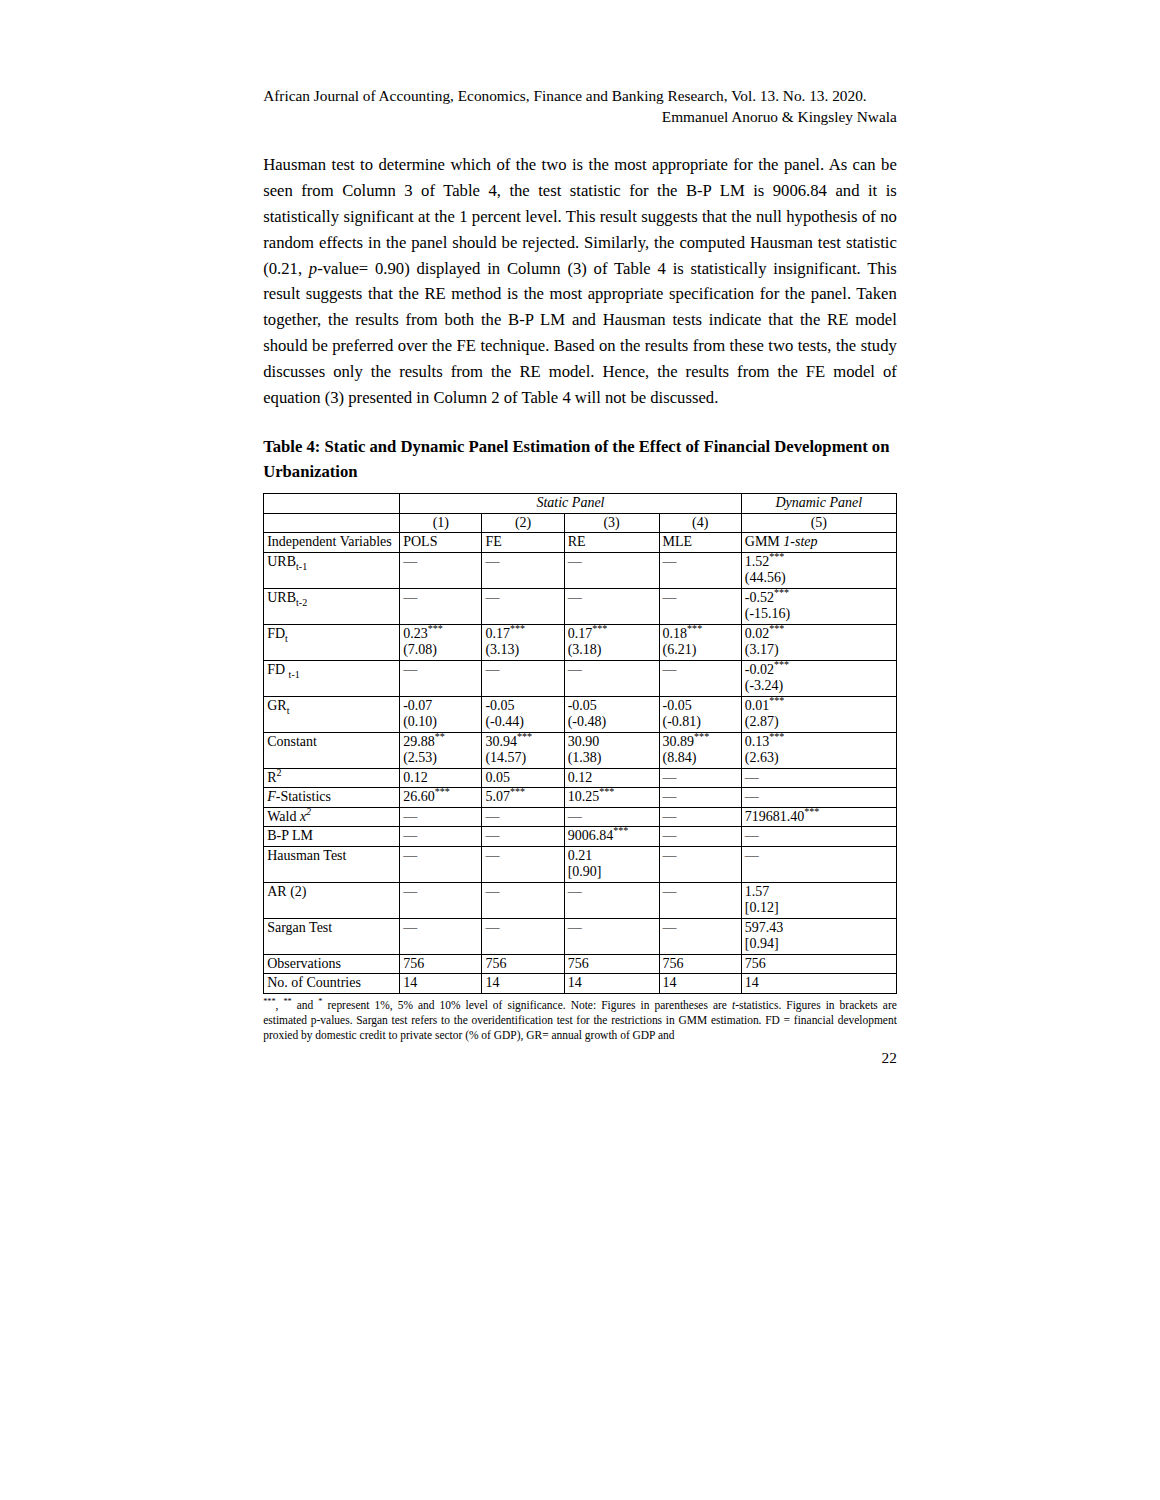African Journal of Accounting, Economics, Finance and Banking Research, Vol. 13. No. 13. 2020.
Emmanuel Anoruo & Kingsley Nwala
Hausman test to determine which of the two is the most appropriate for the panel. As can be seen from Column 3 of Table 4, the test statistic for the B-P LM is 9006.84 and it is statistically significant at the 1 percent level. This result suggests that the null hypothesis of no random effects in the panel should be rejected. Similarly, the computed Hausman test statistic (0.21, p-value= 0.90) displayed in Column (3) of Table 4 is statistically insignificant. This result suggests that the RE method is the most appropriate specification for the panel. Taken together, the results from both the B-P LM and Hausman tests indicate that the RE model should be preferred over the FE technique. Based on the results from these two tests, the study discusses only the results from the RE model. Hence, the results from the FE model of equation (3) presented in Column 2 of Table 4 will not be discussed.
Table 4: Static and Dynamic Panel Estimation of the Effect of Financial Development on Urbanization
| | Static Panel | Dynamic Panel |
| | (1) | (2) | (3) | (4) | (5) |
| Independent Variables | POLS | FE | RE | MLE | GMM 1-step |
| URB t-1 | — | — | — | — | 1.52 *** (44.56) |
| URB t-2 | — | — | — | — | -0.52 *** (-15.16) |
| FD t | 0.23 *** (7.08) | 0.17 *** (3.13) | 0.17 *** (3.18) | 0.18 *** (6.21) | 0.02 *** (3.17) |
| FD t-1 | — | — | — | — | -0.02 *** (-3.24) |
| GR t | -0.07 (0.10) | -0.05 (-0.44) | -0.05 (-0.48) | -0.05 (-0.81) | 0.01 *** (2.87) |
| Constant | 29.88 ** (2.53) | 30.94 *** (14.57) | 30.90 (1.38) | 30.89 *** (8.84) | 0.13 *** (2.63) |
| R 2 | 0.12 | 0.05 | 0.12 | — | — |
| F -Statistics | 26.60 *** | 5.07 *** | 10.25 *** | — | — |
| Wald x 2 | — | — | — | — | 719681.40 *** |
| B-P LM | — | — | 9006.84 *** | — | — |
| Hausman Test | — | — | 0.21 [0.90] | — | — |
| AR (2) | — | — | — | — | 1.57 [0.12] |
| Sargan Test | — | — | — | — | 597.43 [0.94] |
| Observations | 756 | 756 | 756 | 756 | 756 |
| No. of Countries | 14 | 14 | 14 | 14 | 14 |
***, ** and * represent 1%, 5% and 10% level of significance. Note: Figures in parentheses are t-statistics. Figures in brackets are estimated p-values. Sargan test refers to the overidentification test for the restrictions in GMM estimation. FD = financial development proxied by domestic credit to private sector (% of GDP), GR= annual growth of GDP and
22